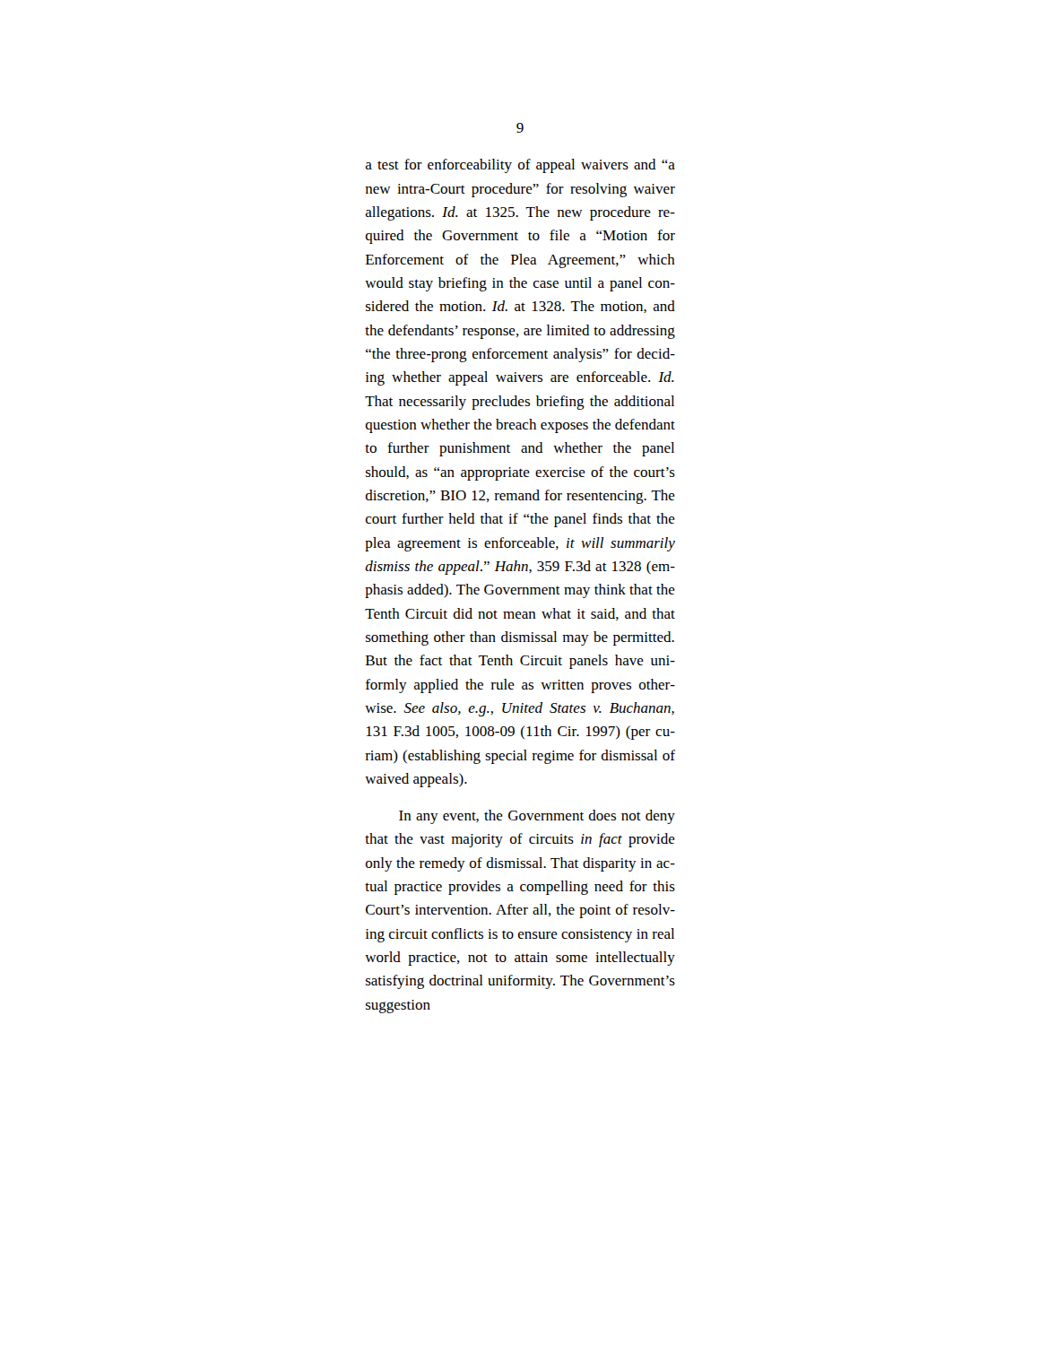9
a test for enforceability of appeal waivers and “a new intra-Court procedure” for resolving waiver allegations. Id. at 1325. The new procedure required the Government to file a “Motion for Enforcement of the Plea Agreement,” which would stay briefing in the case until a panel considered the motion. Id. at 1328. The motion, and the defendants’ response, are limited to addressing “the three-prong enforcement analysis” for deciding whether appeal waivers are enforceable. Id. That necessarily precludes briefing the additional question whether the breach exposes the defendant to further punishment and whether the panel should, as “an appropriate exercise of the court’s discretion,” BIO 12, remand for resentencing. The court further held that if “the panel finds that the plea agreement is enforceable, it will summarily dismiss the appeal.” Hahn, 359 F.3d at 1328 (emphasis added). The Government may think that the Tenth Circuit did not mean what it said, and that something other than dismissal may be permitted. But the fact that Tenth Circuit panels have uniformly applied the rule as written proves otherwise. See also, e.g., United States v. Buchanan, 131 F.3d 1005, 1008-09 (11th Cir. 1997) (per curiam) (establishing special regime for dismissal of waived appeals).
In any event, the Government does not deny that the vast majority of circuits in fact provide only the remedy of dismissal. That disparity in actual practice provides a compelling need for this Court’s intervention. After all, the point of resolving circuit conflicts is to ensure consistency in real world practice, not to attain some intellectually satisfying doctrinal uniformity. The Government’s suggestion